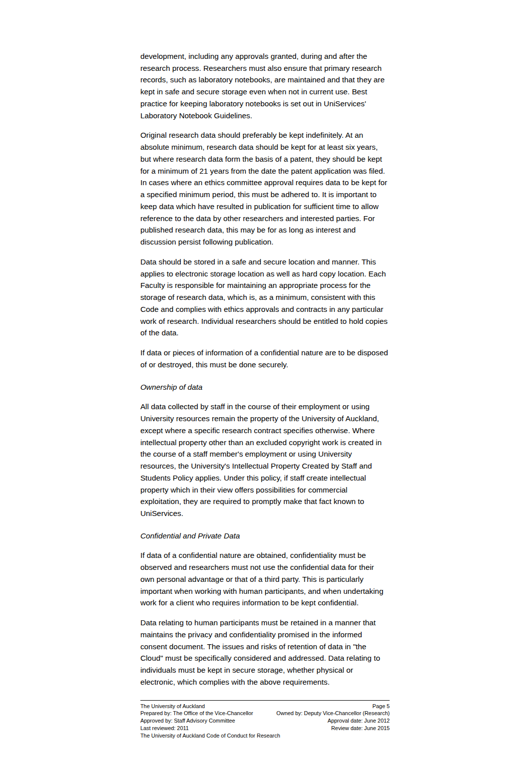development, including any approvals granted, during and after the research process. Researchers must also ensure that primary research records, such as laboratory notebooks, are maintained and that they are kept in safe and secure storage even when not in current use. Best practice for keeping laboratory notebooks is set out in UniServices' Laboratory Notebook Guidelines.
Original research data should preferably be kept indefinitely. At an absolute minimum, research data should be kept for at least six years, but where research data form the basis of a patent, they should be kept for a minimum of 21 years from the date the patent application was filed. In cases where an ethics committee approval requires data to be kept for a specified minimum period, this must be adhered to. It is important to keep data which have resulted in publication for sufficient time to allow reference to the data by other researchers and interested parties. For published research data, this may be for as long as interest and discussion persist following publication.
Data should be stored in a safe and secure location and manner. This applies to electronic storage location as well as hard copy location. Each Faculty is responsible for maintaining an appropriate process for the storage of research data, which is, as a minimum, consistent with this Code and complies with ethics approvals and contracts in any particular work of research. Individual researchers should be entitled to hold copies of the data.
If data or pieces of information of a confidential nature are to be disposed of or destroyed, this must be done securely.
Ownership of data
All data collected by staff in the course of their employment or using University resources remain the property of the University of Auckland, except where a specific research contract specifies otherwise. Where intellectual property other than an excluded copyright work is created in the course of a staff member's employment or using University resources, the University's Intellectual Property Created by Staff and Students Policy applies. Under this policy, if staff create intellectual property which in their view offers possibilities for commercial exploitation, they are required to promptly make that fact known to UniServices.
Confidential and Private Data
If data of a confidential nature are obtained, confidentiality must be observed and researchers must not use the confidential data for their own personal advantage or that of a third party. This is particularly important when working with human participants, and when undertaking work for a client who requires information to be kept confidential.
Data relating to human participants must be retained in a manner that maintains the privacy and confidentiality promised in the informed consent document. The issues and risks of retention of data in "the Cloud" must be specifically considered and addressed. Data relating to individuals must be kept in secure storage, whether physical or electronic, which complies with the above requirements.
The University of Auckland
Page 5
Prepared by: The Office of the Vice-Chancellor
Owned by: Deputy Vice-Chancellor (Research)
Approved by: Staff Advisory Committee
Approval date: June 2012
Last reviewed: 2011
Review date: June 2015
The University of Auckland Code of Conduct for Research